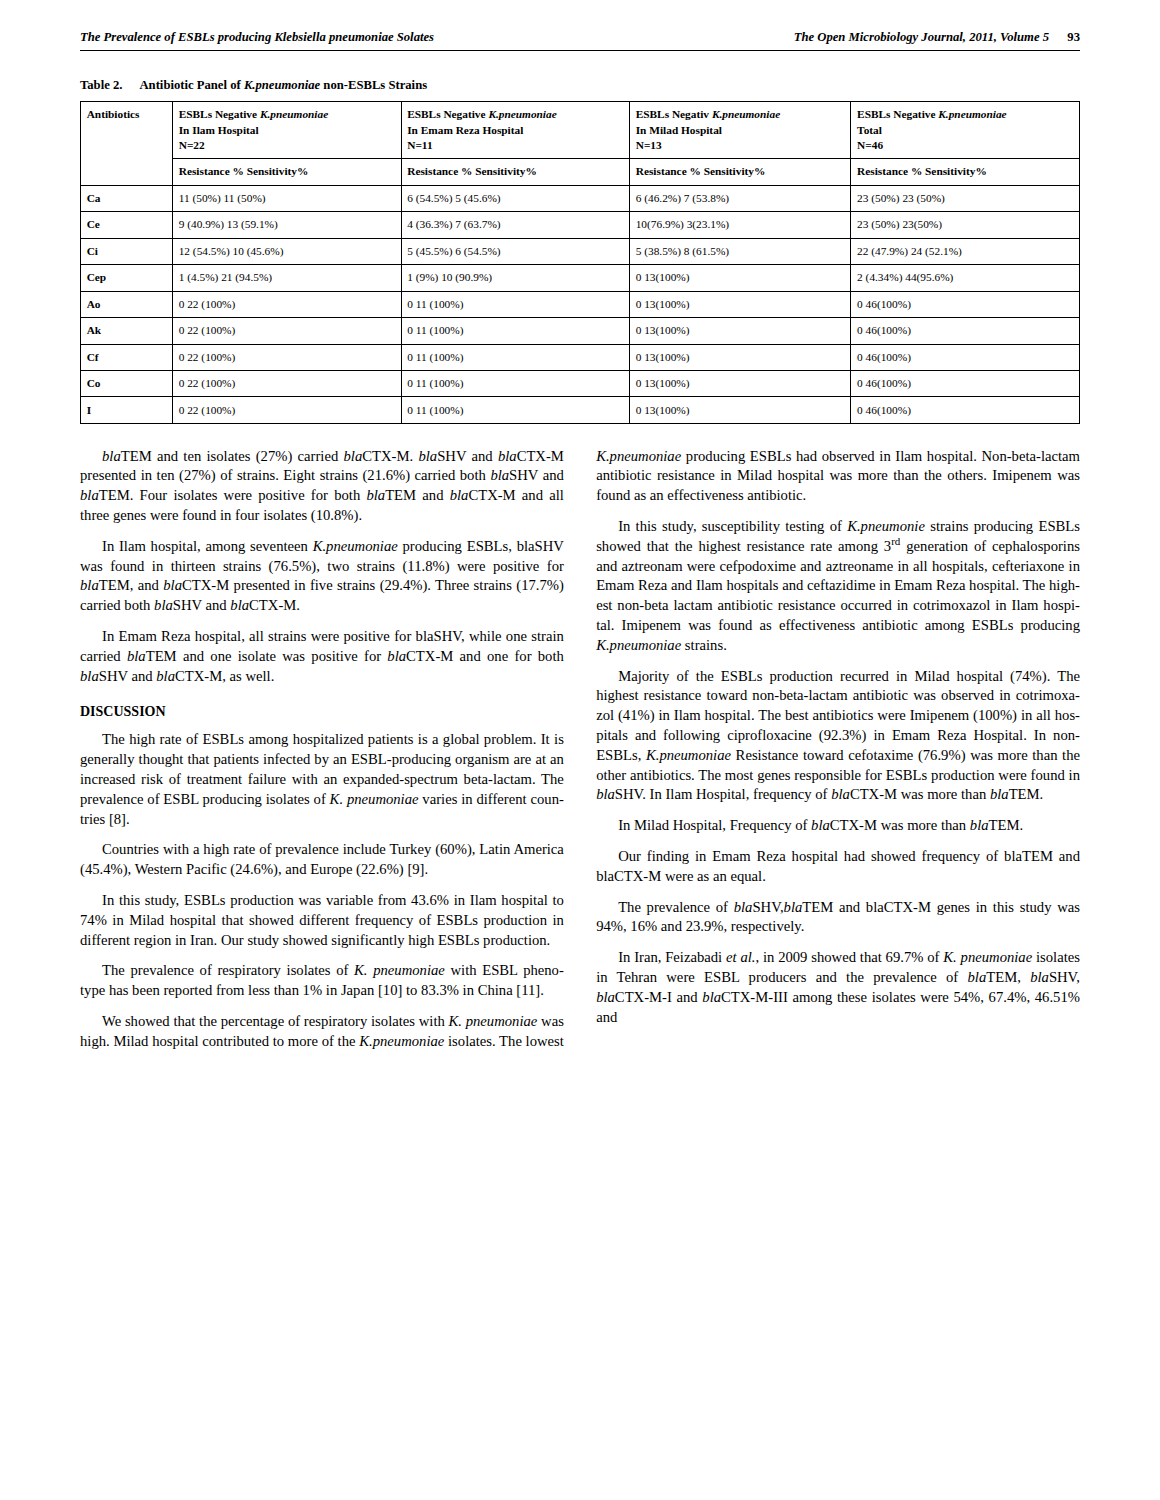The Prevalence of ESBLs producing Klebsiella pneumoniae Solates The Open Microbiology Journal, 2011, Volume 5 93
Table 2. Antibiotic Panel of K.pneumoniae non-ESBLs Strains
| Antibiotics | ESBLs Negative K.pneumoniae In Ilam Hospital N=22 | ESBLs Negative K.pneumoniae In Emam Reza Hospital N=11 | ESBLs Negativ K.pneumoniae In Milad Hospital N=13 | ESBLs Negative K.pneumoniae Total N=46 |
| --- | --- | --- | --- | --- |
| Resistance % Sensitivity% | Resistance % Sensitivity% | Resistance % Sensitivity% | Resistance % Sensitivity% |
| Ca | 11 (50%) 11 (50%) | 6 (54.5%) 5 (45.6%) | 6 (46.2%) 7 (53.8%) | 23 (50%) 23 (50%) |
| Ce | 9 (40.9%) 13 (59.1%) | 4 (36.3%) 7 (63.7%) | 10(76.9%) 3(23.1%) | 23 (50%) 23(50%) |
| Ci | 12 (54.5%) 10 (45.6%) | 5 (45.5%) 6 (54.5%) | 5 (38.5%) 8 (61.5%) | 22 (47.9%) 24 (52.1%) |
| Cep | 1 (4.5%) 21 (94.5%) | 1 (9%) 10 (90.9%) | 0 13(100%) | 2 (4.34%) 44(95.6%) |
| Ao | 0 22 (100%) | 0 11 (100%) | 0 13(100%) | 0 46(100%) |
| Ak | 0 22 (100%) | 0 11 (100%) | 0 13(100%) | 0 46(100%) |
| Cf | 0 22 (100%) | 0 11 (100%) | 0 13(100%) | 0 46(100%) |
| Co | 0 22 (100%) | 0 11 (100%) | 0 13(100%) | 0 46(100%) |
| I | 0 22 (100%) | 0 11 (100%) | 0 13(100%) | 0 46(100%) |
bla TEM and ten isolates (27%) carried bla CTX-M. bla SHV and bla CTX-M presented in ten (27%) of strains. Eight strains (21.6%) carried both bla SHV and bla TEM. Four isolates were positive for both bla TEM and bla CTX-M and all three genes were found in four isolates (10.8%).
In Ilam hospital, among seventeen K.pneumoniae producing ESBLs, blaSHV was found in thirteen strains (76.5%), two strains (11.8%) were positive for bla TEM, and bla CTX-M presented in five strains (29.4%). Three strains (17.7%) carried both bla SHV and bla CTX-M.
In Emam Reza hospital, all strains were positive for blaSHV, while one strain carried bla TEM and one isolate was positive for bla CTX-M and one for both bla SHV and bla CTX-M, as well.
DISCUSSION
The high rate of ESBLs among hospitalized patients is a global problem. It is generally thought that patients infected by an ESBL-producing organism are at an increased risk of treatment failure with an expanded-spectrum beta-lactam. The prevalence of ESBL producing isolates of K. pneumoniae varies in different countries [8].
Countries with a high rate of prevalence include Turkey (60%), Latin America (45.4%), Western Pacific (24.6%), and Europe (22.6%) [9].
In this study, ESBLs production was variable from 43.6% in Ilam hospital to 74% in Milad hospital that showed different frequency of ESBLs production in different region in Iran. Our study showed significantly high ESBLs production.
The prevalence of respiratory isolates of K. pneumoniae with ESBL phenotype has been reported from less than 1% in Japan [10] to 83.3% in China [11].
We showed that the percentage of respiratory isolates with K. pneumoniae was high. Milad hospital contributed to more of the K.pneumoniae isolates. The lowest K.pneumoniae producing ESBLs had observed in Ilam hospital. Non-beta-lactam antibiotic resistance in Milad hospital was more than the others. Imipenem was found as an effectiveness antibiotic.
In this study, susceptibility testing of K.pneumonie strains producing ESBLs showed that the highest resistance rate among 3rd generation of cephalosporins and aztreonam were cefpodoxime and aztreoname in all hospitals, cefteriaxone in Emam Reza and Ilam hospitals and ceftazidime in Emam Reza hospital. The highest non-beta lactam antibiotic resistance occurred in cotrimoxazol in Ilam hospital. Imipenem was found as effectiveness antibiotic among ESBLs producing K.pneumoniae strains.
Majority of the ESBLs production recurred in Milad hospital (74%). The highest resistance toward non-beta-lactam antibiotic was observed in cotrimoxazol (41%) in Ilam hospital. The best antibiotics were Imipenem (100%) in all hospitals and following ciprofloxacine (92.3%) in Emam Reza Hospital. In non-ESBLs, K.pneumoniae Resistance toward cefotaxime (76.9%) was more than the other antibiotics. The most genes responsible for ESBLs production were found in bla SHV. In Ilam Hospital, frequency of bla CTX-M was more than bla TEM.
In Milad Hospital, Frequency of bla CTX-M was more than bla TEM.
Our finding in Emam Reza hospital had showed frequency of blaTEM and blaCTX-M were as an equal.
The prevalence of bla SHV,bla TEM and blaCTX-M genes in this study was 94%, 16% and 23.9%, respectively.
In Iran, Feizabadi et al., in 2009 showed that 69.7% of K. pneumoniae isolates in Tehran were ESBL producers and the prevalence of bla TEM, bla SHV, bla CTX-M-I and bla CTX-M-III among these isolates were 54%, 67.4%, 46.51% and